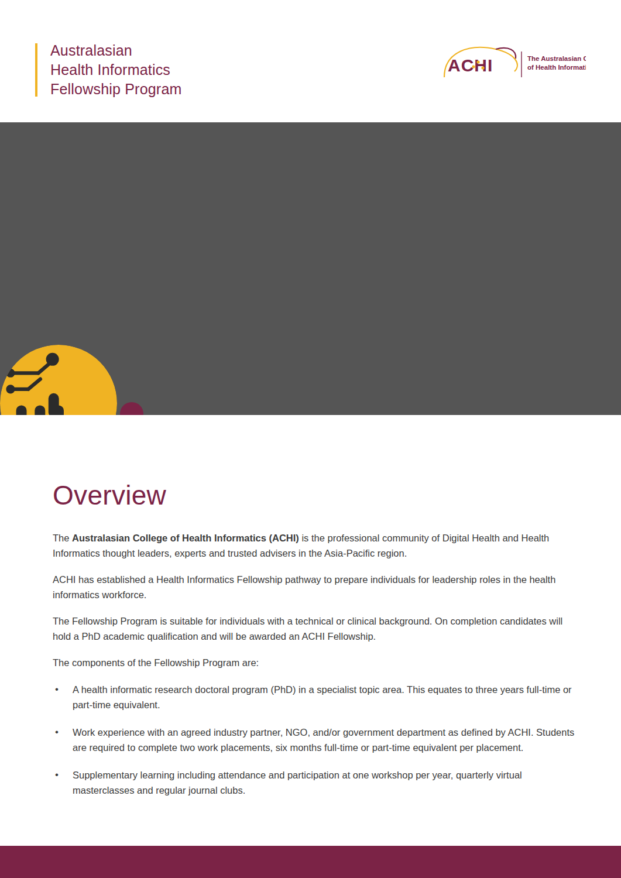Australasian
Health Informatics
Fellowship Program
ACHI The Australasian College of Health Informatics
Overview
The Australasian College of Health Informatics (ACHI) is the professional community of Digital Health and Health Informatics thought leaders, experts and trusted advisers in the Asia-Pacific region.
ACHI has established a Health Informatics Fellowship pathway to prepare individuals for leadership roles in the health informatics workforce.
The Fellowship Program is suitable for individuals with a technical or clinical background. On completion candidates will hold a PhD academic qualification and will be awarded an ACHI Fellowship.
The components of the Fellowship Program are:
A health informatic research doctoral program (PhD) in a specialist topic area. This equates to three years full-time or part-time equivalent.
Work experience with an agreed industry partner, NGO, and/or government department as defined by ACHI. Students are required to complete two work placements, six months full-time or part-time equivalent per placement.
Supplementary learning including attendance and participation at one workshop per year, quarterly virtual masterclasses and regular journal clubs.